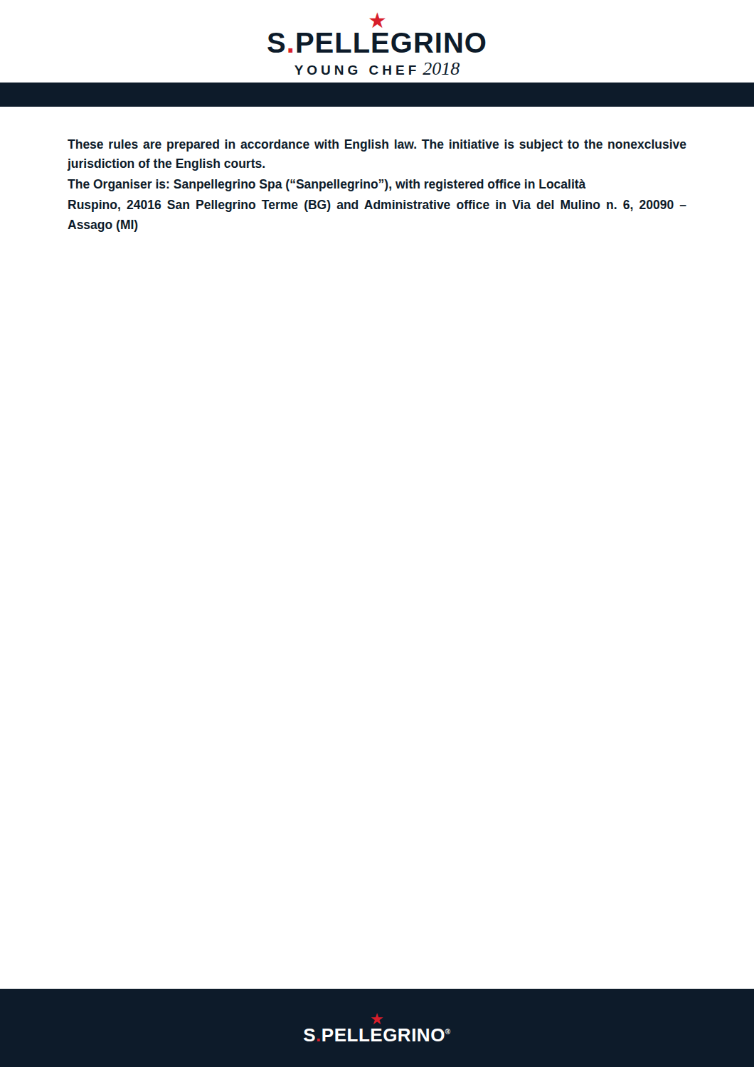★ S. PELLEGRINO YOUNG CHEF2018
These rules are prepared in accordance with English law. The initiative is subject to the nonexclusive jurisdiction of the English courts.
The Organiser is: Sanpellegrino Spa (“Sanpellegrino”), with registered office in Località
Ruspino, 24016 San Pellegrino Terme (BG) and Administrative office in Via del Mulino n. 6, 20090 – Assago (MI)
★ S. PELLEGRINO®